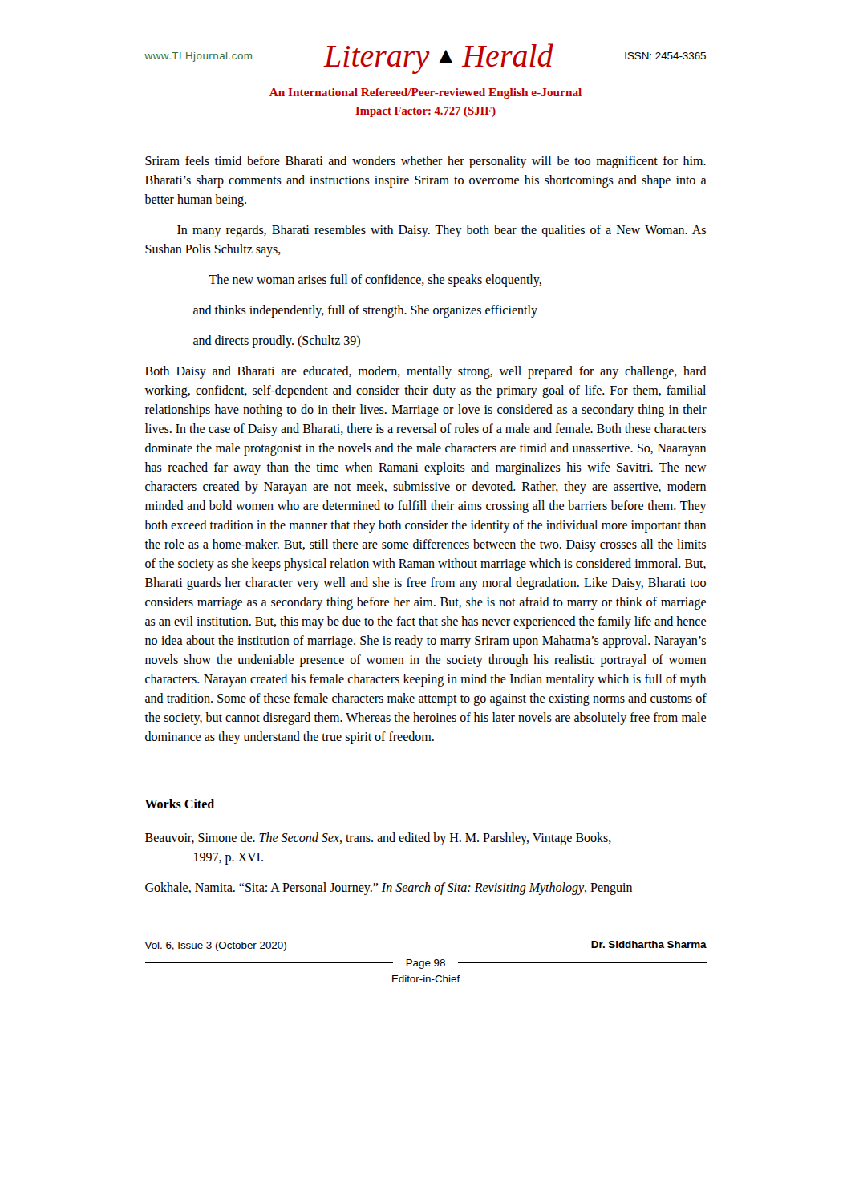www.TLHjournal.com
Literary ▲ Herald
ISSN: 2454-3365
An International Refereed/Peer-reviewed English e-Journal
Impact Factor: 4.727 (SJIF)
Sriram feels timid before Bharati and wonders whether her personality will be too magnificent for him. Bharati’s sharp comments and instructions inspire Sriram to overcome his shortcomings and shape into a better human being.
In many regards, Bharati resembles with Daisy. They both bear the qualities of a New Woman. As Sushan Polis Schultz says,
The new woman arises full of confidence, she speaks eloquently,
and thinks independently, full of strength. She organizes efficiently
and directs proudly. (Schultz 39)
Both Daisy and Bharati are educated, modern, mentally strong, well prepared for any challenge, hard working, confident, self-dependent and consider their duty as the primary goal of life. For them, familial relationships have nothing to do in their lives. Marriage or love is considered as a secondary thing in their lives. In the case of Daisy and Bharati, there is a reversal of roles of a male and female. Both these characters dominate the male protagonist in the novels and the male characters are timid and unassertive. So, Naarayan has reached far away than the time when Ramani exploits and marginalizes his wife Savitri. The new characters created by Narayan are not meek, submissive or devoted. Rather, they are assertive, modern minded and bold women who are determined to fulfill their aims crossing all the barriers before them. They both exceed tradition in the manner that they both consider the identity of the individual more important than the role as a home-maker. But, still there are some differences between the two. Daisy crosses all the limits of the society as she keeps physical relation with Raman without marriage which is considered immoral. But, Bharati guards her character very well and she is free from any moral degradation. Like Daisy, Bharati too considers marriage as a secondary thing before her aim. But, she is not afraid to marry or think of marriage as an evil institution. But, this may be due to the fact that she has never experienced the family life and hence no idea about the institution of marriage. She is ready to marry Sriram upon Mahatma’s approval. Narayan’s novels show the undeniable presence of women in the society through his realistic portrayal of women characters. Narayan created his female characters keeping in mind the Indian mentality which is full of myth and tradition. Some of these female characters make attempt to go against the existing norms and customs of the society, but cannot disregard them. Whereas the heroines of his later novels are absolutely free from male dominance as they understand the true spirit of freedom.
Works Cited
Beauvoir, Simone de. The Second Sex, trans. and edited by H. M. Parshley, Vintage Books, 1997, p. XVI.
Gokhale, Namita. “Sita: A Personal Journey.” In Search of Sita: Revisiting Mythology, Penguin
Vol. 6, Issue 3 (October 2020)
Dr. Siddhartha Sharma
Page 98
Editor-in-Chief